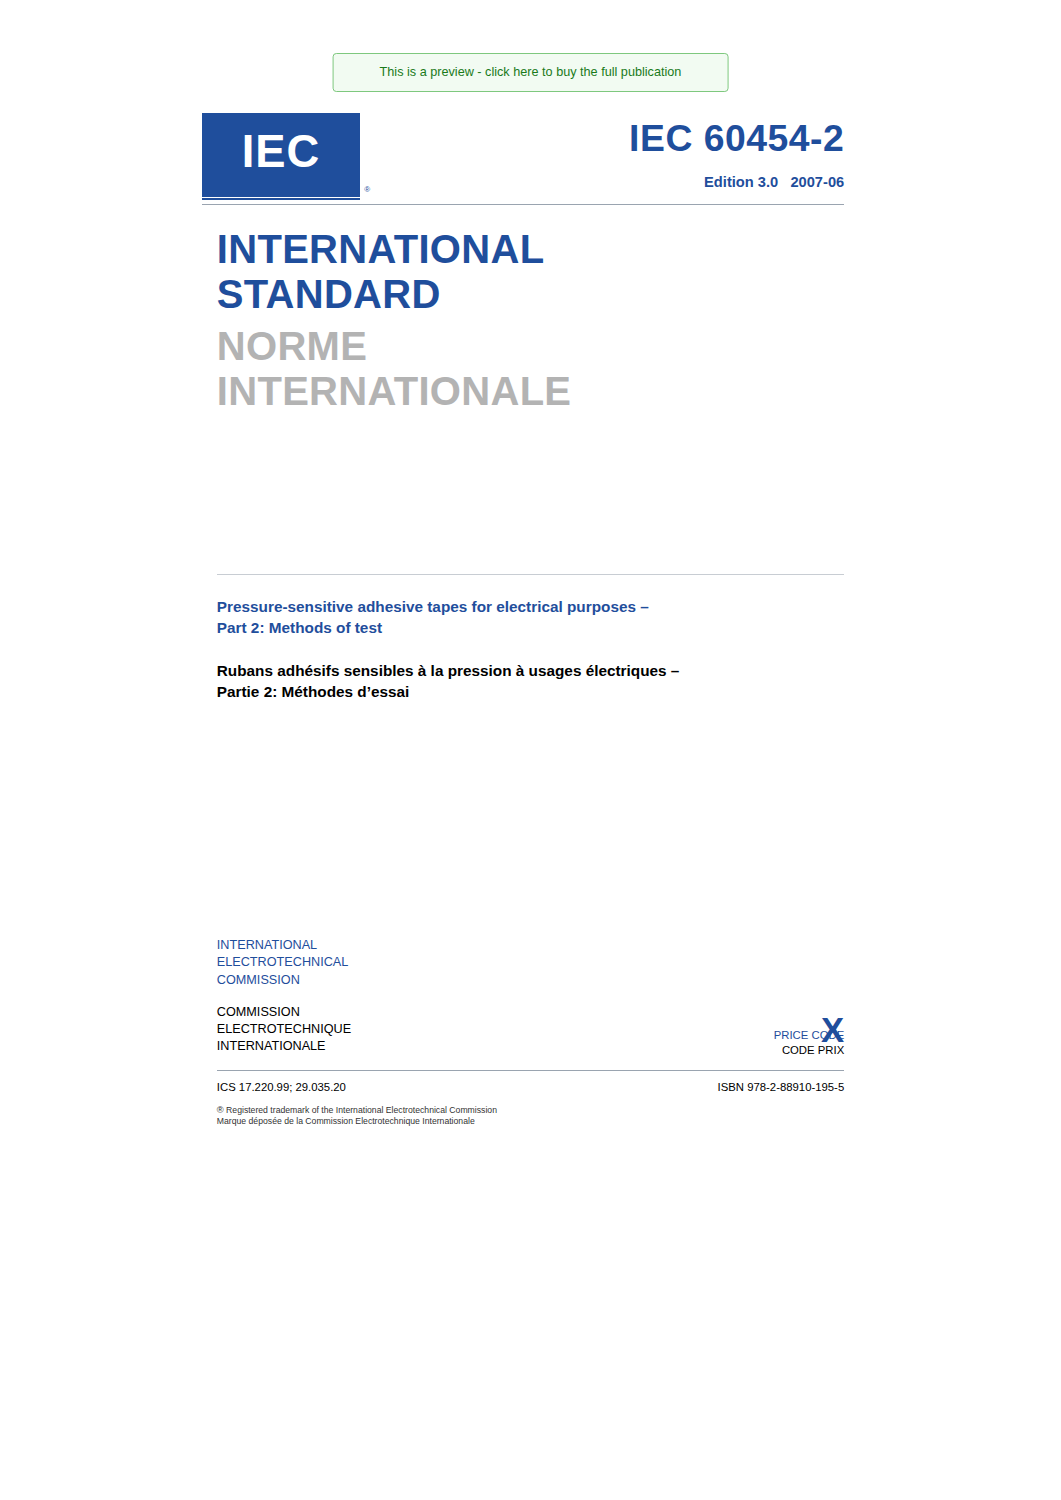This is a preview - click here to buy the full publication
IEC
®
IEC 60454-2
Edition 3.0 2007-06
INTERNATIONAL
STANDARD
NORME
INTERNATIONALE
Pressure-sensitive adhesive tapes for electrical purposes –
Part 2: Methods of test
Rubans adhésifs sensibles à la pression à usages électriques –
Partie 2: Méthodes d’essai
INTERNATIONAL
ELECTROTECHNICAL
COMMISSION
COMMISSION
ELECTROTECHNIQUE
INTERNATIONALE
X
PRICE CODE
CODE PRIX
ICS 17.220.99; 29.035.20
ISBN 978-2-88910-195-5
® Registered trademark of the International Electrotechnical Commission
Marque déposée de la Commission Electrotechnique Internationale